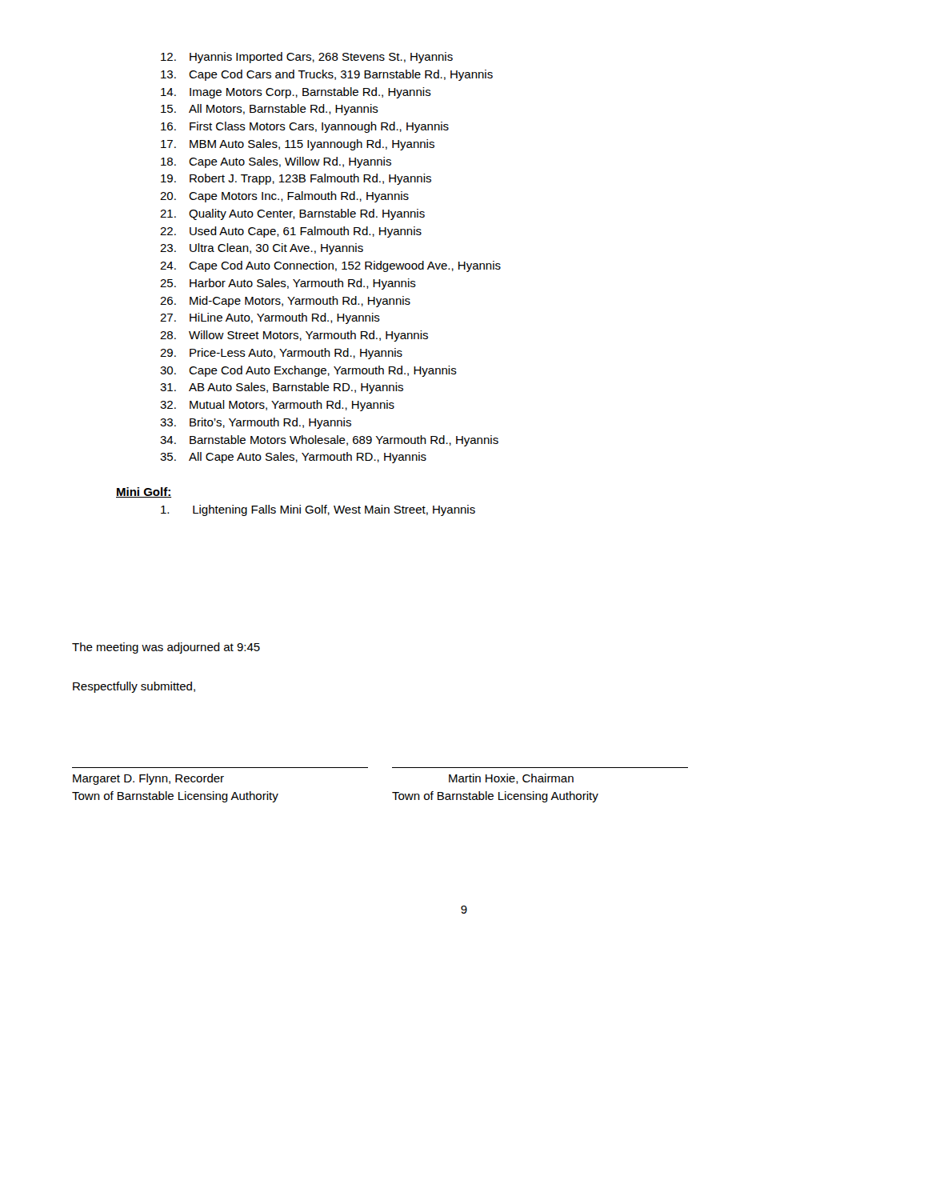12. Hyannis Imported Cars, 268 Stevens St., Hyannis
13. Cape Cod Cars and Trucks, 319 Barnstable Rd., Hyannis
14. Image Motors Corp., Barnstable Rd., Hyannis
15. All Motors, Barnstable Rd., Hyannis
16. First Class Motors Cars, Iyannough Rd., Hyannis
17. MBM Auto Sales, 115 Iyannough Rd., Hyannis
18. Cape Auto Sales, Willow Rd., Hyannis
19. Robert J. Trapp, 123B Falmouth Rd., Hyannis
20. Cape Motors Inc., Falmouth Rd., Hyannis
21. Quality Auto Center, Barnstable Rd. Hyannis
22. Used Auto Cape, 61 Falmouth Rd., Hyannis
23. Ultra Clean, 30 Cit Ave., Hyannis
24. Cape Cod Auto Connection, 152 Ridgewood Ave., Hyannis
25. Harbor Auto Sales, Yarmouth Rd., Hyannis
26. Mid-Cape Motors, Yarmouth Rd., Hyannis
27. HiLine Auto, Yarmouth Rd., Hyannis
28. Willow Street Motors, Yarmouth Rd., Hyannis
29. Price-Less Auto, Yarmouth Rd., Hyannis
30. Cape Cod Auto Exchange, Yarmouth Rd., Hyannis
31. AB Auto Sales, Barnstable RD., Hyannis
32. Mutual Motors, Yarmouth Rd., Hyannis
33. Brito’s, Yarmouth Rd., Hyannis
34. Barnstable Motors Wholesale, 689 Yarmouth Rd., Hyannis
35. All Cape Auto Sales, Yarmouth RD., Hyannis
Mini Golf:
1. Lightening Falls Mini Golf, West Main Street, Hyannis
The meeting was adjourned at 9:45
Respectfully submitted,
Margaret D. Flynn, Recorder
Martin Hoxie, Chairman
Town of Barnstable Licensing Authority
Town of Barnstable Licensing Authority
9